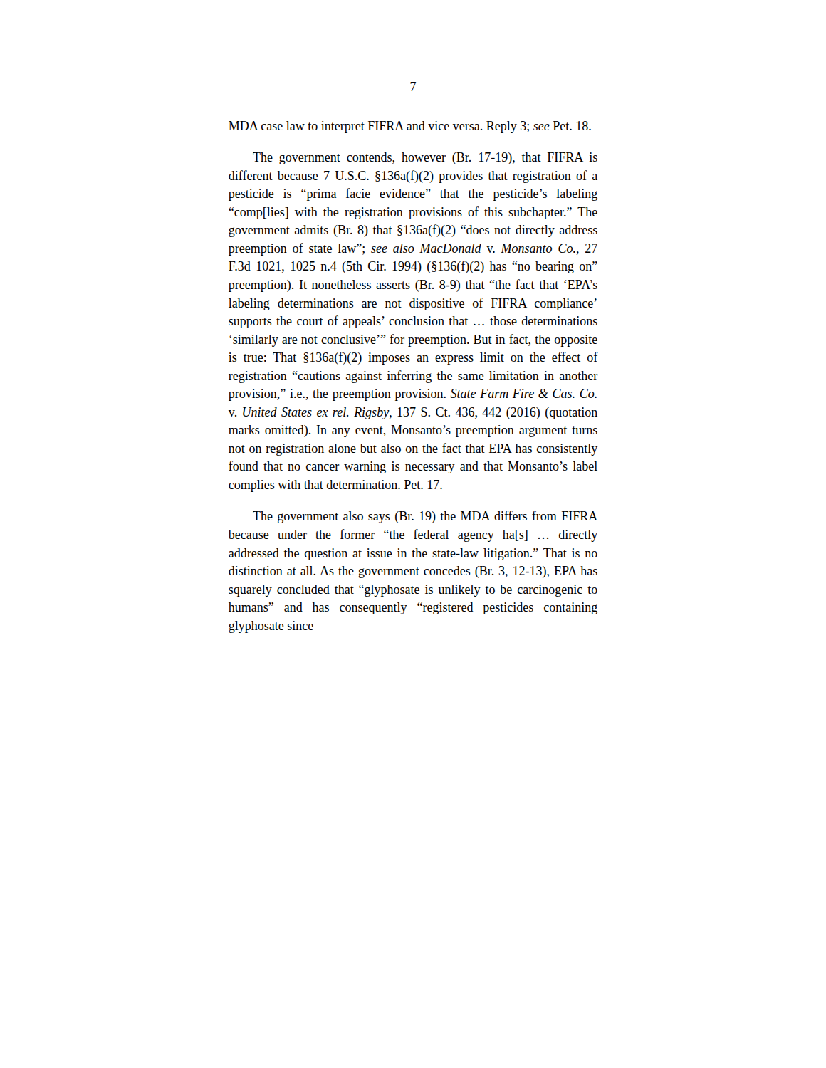7
MDA case law to interpret FIFRA and vice versa. Reply 3; see Pet. 18.
The government contends, however (Br. 17-19), that FIFRA is different because 7 U.S.C. §136a(f)(2) provides that registration of a pesticide is “prima facie evidence” that the pesticide’s labeling “comp[lies] with the registration provisions of this subchapter.” The government admits (Br. 8) that §136a(f)(2) “does not directly address preemption of state law”; see also MacDonald v. Monsanto Co., 27 F.3d 1021, 1025 n.4 (5th Cir. 1994) (§136(f)(2) has “no bearing on” preemption). It nonetheless asserts (Br. 8-9) that “the fact that ‘EPA’s labeling determinations are not dispositive of FIFRA compliance’ supports the court of appeals’ conclusion that … those determinations ‘similarly are not conclusive’” for preemption. But in fact, the opposite is true: That §136a(f)(2) imposes an express limit on the effect of registration “cautions against inferring the same limitation in another provision,” i.e., the preemption provision. State Farm Fire & Cas. Co. v. United States ex rel. Rigsby, 137 S. Ct. 436, 442 (2016) (quotation marks omitted). In any event, Monsanto’s preemption argument turns not on registration alone but also on the fact that EPA has consistently found that no cancer warning is necessary and that Monsanto’s label complies with that determination. Pet. 17.
The government also says (Br. 19) the MDA differs from FIFRA because under the former “the federal agency ha[s] … directly addressed the question at issue in the state-law litigation.” That is no distinction at all. As the government concedes (Br. 3, 12-13), EPA has squarely concluded that “glyphosate is unlikely to be carcinogenic to humans” and has consequently “registered pesticides containing glyphosate since